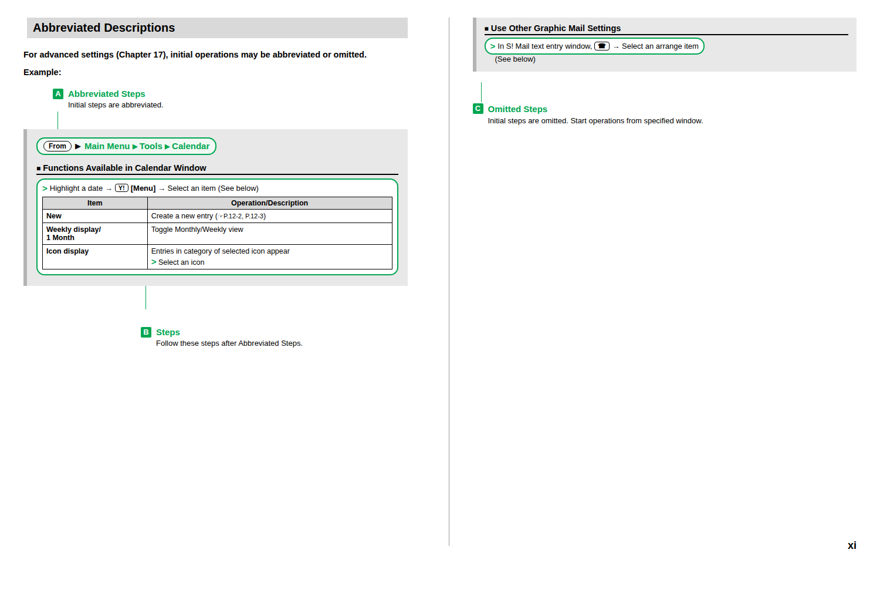Abbreviated Descriptions
For advanced settings (Chapter 17), initial operations may be abbreviated or omitted.
Example:
A Abbreviated Steps
Initial steps are abbreviated.
From ▶ Main Menu ▶ Tools ▶ Calendar
Functions Available in Calendar Window
> Highlight a date → Y! [Menu] → Select an item (See below)
| Item | Operation/Description |
| --- | --- |
| New | Create a new entry ( ☞P.12-2, P.12-3 ) |
| Weekly display/ 1 Month | Toggle Monthly/Weekly view |
| Icon display | Entries in category of selected icon appear > Select an icon |
B Steps
Follow these steps after Abbreviated Steps.
Use Other Graphic Mail Settings
> In S! Mail text entry window, ☎ → Select an arrange item
(See below)
C Omitted Steps
Initial steps are omitted. Start operations from specified window.
xi